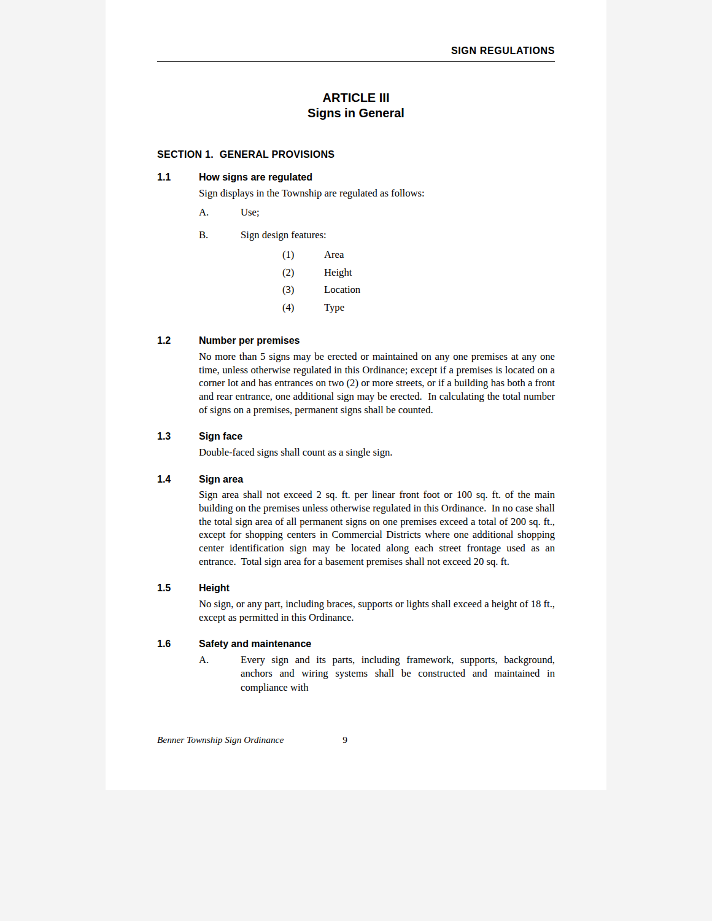SIGN REGULATIONS
ARTICLE III Signs in General
SECTION 1. GENERAL PROVISIONS
1.1 How signs are regulated
Sign displays in the Township are regulated as follows:
A. Use;
B. Sign design features:
(1) Area
(2) Height
(3) Location
(4) Type
1.2 Number per premises
No more than 5 signs may be erected or maintained on any one premises at any one time, unless otherwise regulated in this Ordinance; except if a premises is located on a corner lot and has entrances on two (2) or more streets, or if a building has both a front and rear entrance, one additional sign may be erected. In calculating the total number of signs on a premises, permanent signs shall be counted.
1.3 Sign face
Double-faced signs shall count as a single sign.
1.4 Sign area
Sign area shall not exceed 2 sq. ft. per linear front foot or 100 sq. ft. of the main building on the premises unless otherwise regulated in this Ordinance. In no case shall the total sign area of all permanent signs on one premises exceed a total of 200 sq. ft., except for shopping centers in Commercial Districts where one additional shopping center identification sign may be located along each street frontage used as an entrance. Total sign area for a basement premises shall not exceed 20 sq. ft.
1.5 Height
No sign, or any part, including braces, supports or lights shall exceed a height of 18 ft., except as permitted in this Ordinance.
1.6 Safety and maintenance
A. Every sign and its parts, including framework, supports, background, anchors and wiring systems shall be constructed and maintained in compliance with
Benner Township Sign Ordinance9